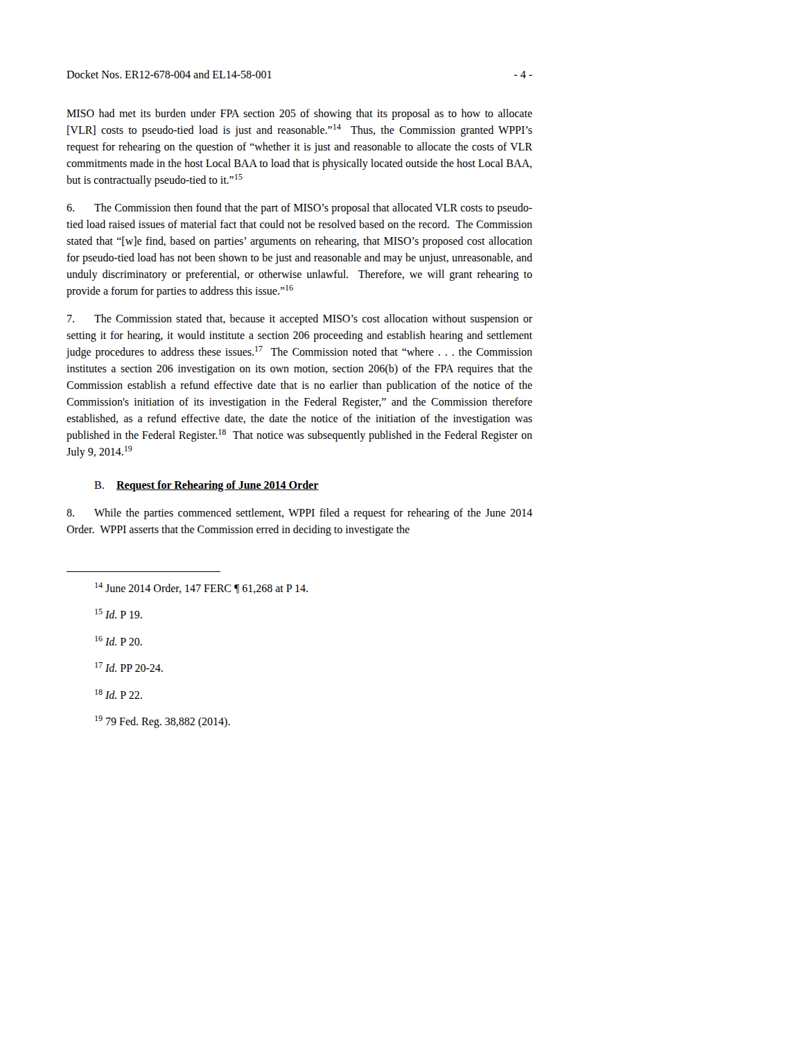Docket Nos. ER12-678-004 and EL14-58-001
- 4 -
MISO had met its burden under FPA section 205 of showing that its proposal as to how to allocate [VLR] costs to pseudo-tied load is just and reasonable.”14 Thus, the Commission granted WPPI’s request for rehearing on the question of “whether it is just and reasonable to allocate the costs of VLR commitments made in the host Local BAA to load that is physically located outside the host Local BAA, but is contractually pseudo-tied to it.”15
6. The Commission then found that the part of MISO’s proposal that allocated VLR costs to pseudo-tied load raised issues of material fact that could not be resolved based on the record. The Commission stated that “[w]e find, based on parties’ arguments on rehearing, that MISO’s proposed cost allocation for pseudo-tied load has not been shown to be just and reasonable and may be unjust, unreasonable, and unduly discriminatory or preferential, or otherwise unlawful. Therefore, we will grant rehearing to provide a forum for parties to address this issue.”16
7. The Commission stated that, because it accepted MISO’s cost allocation without suspension or setting it for hearing, it would institute a section 206 proceeding and establish hearing and settlement judge procedures to address these issues.17 The Commission noted that “where . . . the Commission institutes a section 206 investigation on its own motion, section 206(b) of the FPA requires that the Commission establish a refund effective date that is no earlier than publication of the notice of the Commission's initiation of its investigation in the Federal Register,” and the Commission therefore established, as a refund effective date, the date the notice of the initiation of the investigation was published in the Federal Register.18 That notice was subsequently published in the Federal Register on July 9, 2014.19
B. Request for Rehearing of June 2014 Order
8. While the parties commenced settlement, WPPI filed a request for rehearing of the June 2014 Order. WPPI asserts that the Commission erred in deciding to investigate the
14 June 2014 Order, 147 FERC ¶ 61,268 at P 14.
15 Id. P 19.
16 Id. P 20.
17 Id. PP 20-24.
18 Id. P 22.
19 79 Fed. Reg. 38,882 (2014).